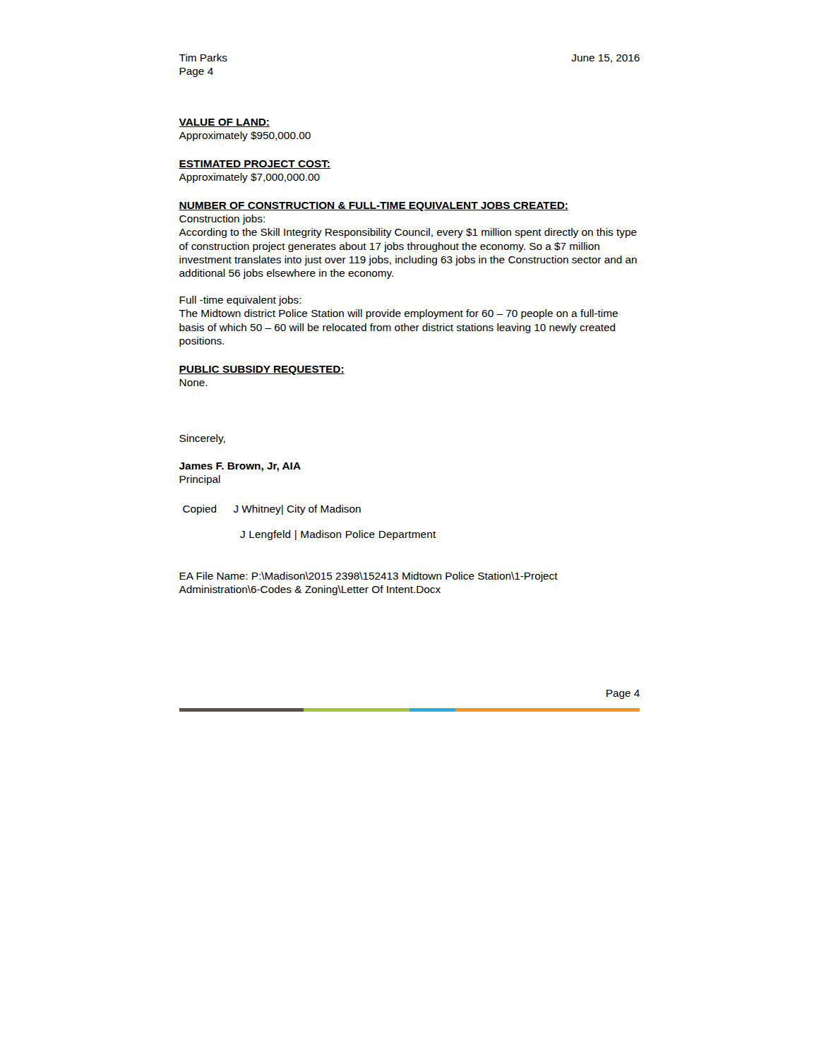Tim Parks
Page 4
June 15, 2016
VALUE OF LAND:
Approximately $950,000.00
ESTIMATED PROJECT COST:
Approximately $7,000,000.00
NUMBER OF CONSTRUCTION & FULL-TIME EQUIVALENT JOBS CREATED:
Construction jobs:
According to the Skill Integrity Responsibility Council, every $1 million spent directly on this type of construction project generates about 17 jobs throughout the economy. So a $7 million investment translates into just over 119 jobs, including 63 jobs in the Construction sector and an additional 56 jobs elsewhere in the economy.
Full -time equivalent jobs:
The Midtown district Police Station will provide employment for 60 – 70 people on a full-time basis of which 50 – 60 will be relocated from other district stations leaving 10 newly created positions.
PUBLIC SUBSIDY REQUESTED:
None.
Sincerely,
James F. Brown, Jr, AIA
Principal
Copied
J Whitney| City of Madison
J Lengfeld | Madison Police Department
EA File Name: P:\Madison\2015 2398\152413 Midtown Police Station\1-Project Administration\6-Codes & Zoning\Letter Of Intent.Docx
Page 4